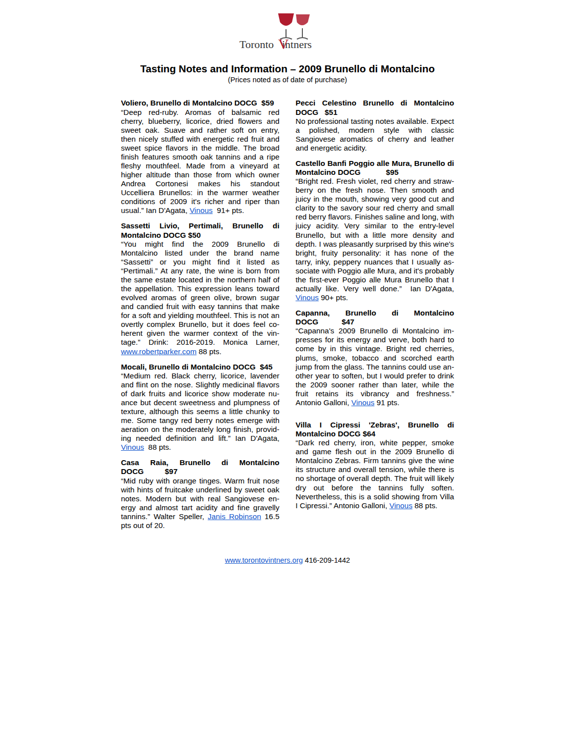Toronto intners V
Tasting Notes and Information – 2009 Brunello di Montalcino
(Prices noted as of date of purchase)
Voliero, Brunello di Montalcino DOCG $59
“Deep red-ruby. Aromas of balsamic red cherry, blueberry, licorice, dried flowers and sweet oak. Suave and rather soft on entry, then nicely stuffed with energetic red fruit and sweet spice flavors in the middle. The broad finish features smooth oak tannins and a ripe fleshy mouthfeel. Made from a vineyard at higher altitude than those from which owner Andrea Cortonesi makes his standout Uccelliera Brunellos: in the warmer weather conditions of 2009 it's richer and riper than usual.” Ian D'Agata, Vinous 91+ pts.
Sassetti Livio, Pertimali, Brunello di Montalcino DOCG $50
“You might find the 2009 Brunello di Montalcino listed under the brand name “Sassetti” or you might find it listed as “Pertimali.” At any rate, the wine is born from the same estate located in the northern half of the appellation. This expression leans toward evolved aromas of green olive, brown sugar and candied fruit with easy tannins that make for a soft and yielding mouthfeel. This is not an overtly complex Brunello, but it does feel coherent given the warmer context of the vintage.” Drink: 2016-2019. Monica Larner, www.robertparker.com 88 pts.
Mocali, Brunello di Montalcino DOCG $45
“Medium red. Black cherry, licorice, lavender and flint on the nose. Slightly medicinal flavors of dark fruits and licorice show moderate nuance but decent sweetness and plumpness of texture, although this seems a little chunky to me. Some tangy red berry notes emerge with aeration on the moderately long finish, providing needed definition and lift.” Ian D'Agata, Vinous 88 pts.
Casa Raia, Brunello di Montalcino DOCG $97
“Mid ruby with orange tinges. Warm fruit nose with hints of fruitcake underlined by sweet oak notes. Modern but with real Sangiovese energy and almost tart acidity and fine gravelly tannins.” Walter Speller, Janis Robinson 16.5 pts out of 20.
Pecci Celestino Brunello di Montalcino DOCG $51
No professional tasting notes available. Expect a polished, modern style with classic Sangiovese aromatics of cherry and leather and energetic acidity.
Castello Banfi Poggio alle Mura, Brunello di Montalcino DOCG $95
“Bright red. Fresh violet, red cherry and strawberry on the fresh nose. Then smooth and juicy in the mouth, showing very good cut and clarity to the savory sour red cherry and small red berry flavors. Finishes saline and long, with juicy acidity. Very similar to the entry-level Brunello, but with a little more density and depth. I was pleasantly surprised by this wine's bright, fruity personality: it has none of the tarry, inky, peppery nuances that I usually associate with Poggio alle Mura, and it's probably the first-ever Poggio alle Mura Brunello that I actually like. Very well done.” Ian D'Agata, Vinous 90+ pts.
Capanna, Brunello di Montalcino DOCG $47
“Capanna's 2009 Brunello di Montalcino impresses for its energy and verve, both hard to come by in this vintage. Bright red cherries, plums, smoke, tobacco and scorched earth jump from the glass. The tannins could use another year to soften, but I would prefer to drink the 2009 sooner rather than later, while the fruit retains its vibrancy and freshness.” Antonio Galloni, Vinous 91 pts.
Villa I Cipressi 'Zebras', Brunello di Montalcino DOCG $64
“Dark red cherry, iron, white pepper, smoke and game flesh out in the 2009 Brunello di Montalcino Zebras. Firm tannins give the wine its structure and overall tension, while there is no shortage of overall depth. The fruit will likely dry out before the tannins fully soften. Nevertheless, this is a solid showing from Villa I Cipressi.” Antonio Galloni, Vinous 88 pts.
www.torontovintners.org 416-209-1442